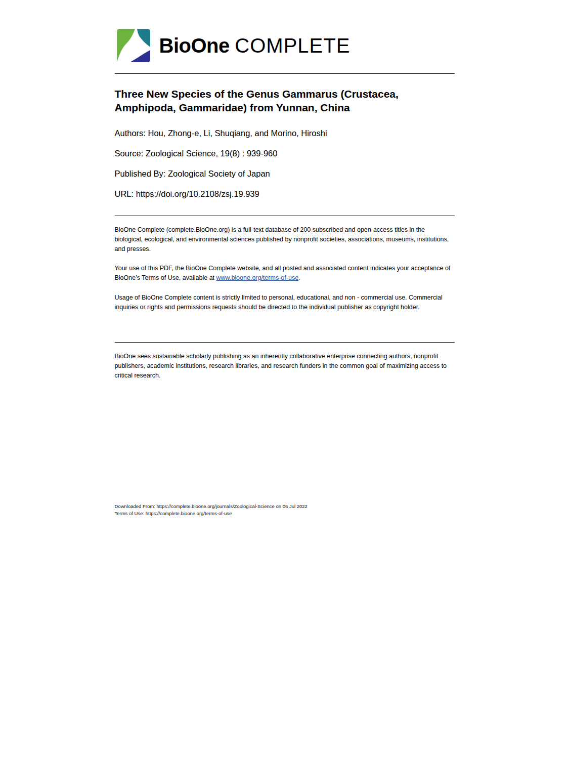Bio One COMPLETE
Three New Species of the Genus Gammarus (Crustacea,
Amphipoda, Gammaridae) from Yunnan, China
Authors: Hou, Zhong-e, Li, Shuqiang, and Morino, Hiroshi
Source: Zoological Science, 19(8) : 939-960
Published By: Zoological Society of Japan
URL: https://doi.org/10.2108/zsj.19.939
BioOne Complete (complete.BioOne.org) is a full-text database of 200 subscribed and open-access titles in the biological, ecological, and environmental sciences published by nonprofit societies, associations, museums, institutions, and presses.
Your use of this PDF, the BioOne Complete website, and all posted and associated content indicates your acceptance of BioOne’s Terms of Use, available at www.bioone.org/terms-of-use.
Usage of BioOne Complete content is strictly limited to personal, educational, and non - commercial use. Commercial inquiries or rights and permissions requests should be directed to the individual publisher as copyright holder.
BioOne sees sustainable scholarly publishing as an inherently collaborative enterprise connecting authors, nonprofit publishers, academic institutions, research libraries, and research funders in the common goal of maximizing access to critical research.
Downloaded From: https://complete.bioone.org/journals/Zoological-Science on 06 Jul 2022
Terms of Use: https://complete.bioone.org/terms-of-use